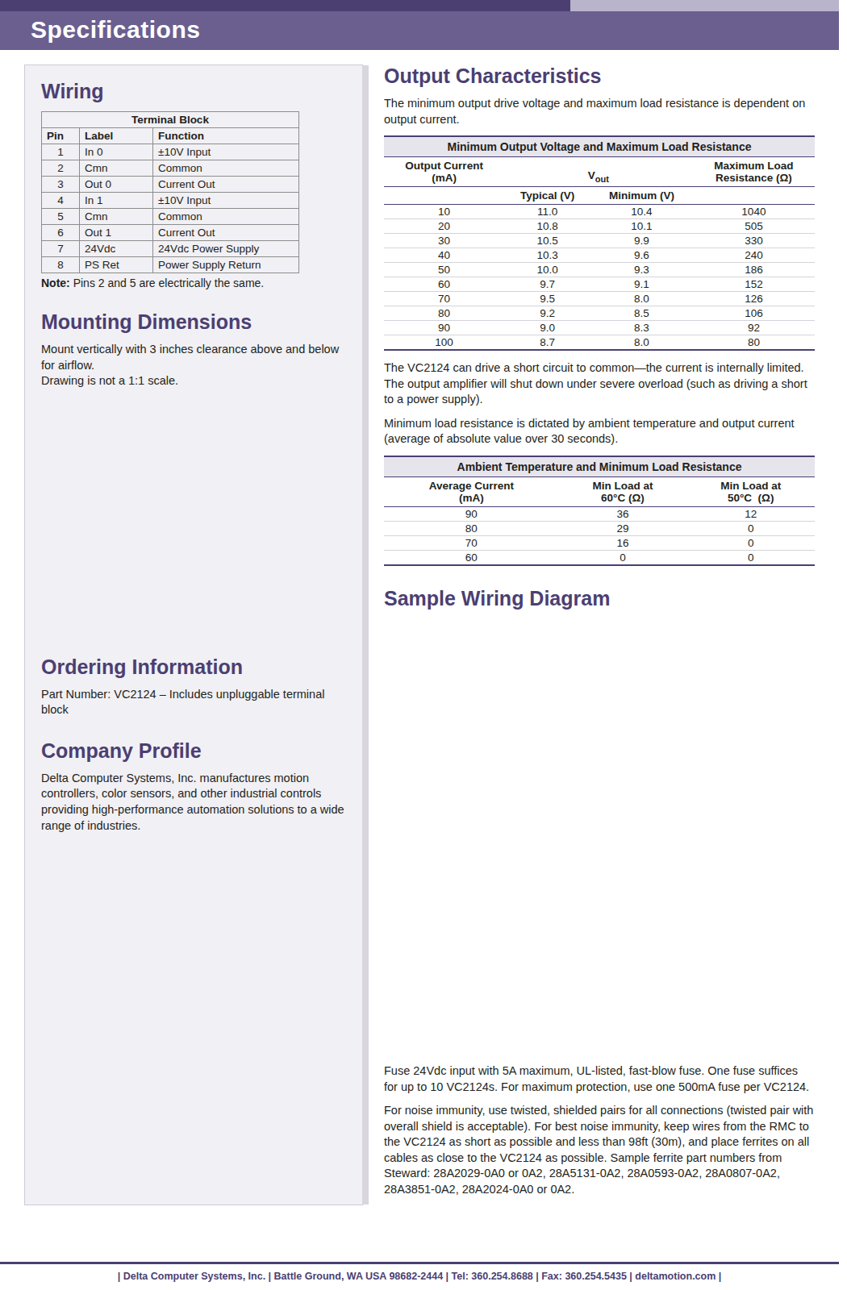Specifications
Wiring
| Terminal Block |
| --- |
| Pin | Label | Function |
| 1 | In 0 | ±10V Input |
| 2 | Cmn | Common |
| 3 | Out 0 | Current Out |
| 4 | In 1 | ±10V Input |
| 5 | Cmn | Common |
| 6 | Out 1 | Current Out |
| 7 | 24Vdc | 24Vdc Power Supply |
| 8 | PS Ret | Power Supply Return |
Note: Pins 2 and 5 are electrically the same.
Mounting Dimensions
Mount vertically with 3 inches clearance above and below for airflow.
Drawing is not a 1:1 scale.
Ordering Information
Part Number: VC2124 – Includes unpluggable terminal block
Company Profile
Delta Computer Systems, Inc. manufactures motion controllers, color sensors, and other industrial controls providing high-performance automation solutions to a wide range of industries.
Output Characteristics
The minimum output drive voltage and maximum load resistance is dependent on output current.
Minimum Output Voltage and Maximum Load Resistance
| Output Current (mA) | V out | Maximum Load Resistance (Ω) |
| --- | --- | --- |
| | Typical (V) | Minimum (V) | |
| 10 | 11.0 | 10.4 | 1040 |
| 20 | 10.8 | 10.1 | 505 |
| 30 | 10.5 | 9.9 | 330 |
| 40 | 10.3 | 9.6 | 240 |
| 50 | 10.0 | 9.3 | 186 |
| 60 | 9.7 | 9.1 | 152 |
| 70 | 9.5 | 8.0 | 126 |
| 80 | 9.2 | 8.5 | 106 |
| 90 | 9.0 | 8.3 | 92 |
| 100 | 8.7 | 8.0 | 80 |
The VC2124 can drive a short circuit to common—the current is internally limited. The output amplifier will shut down under severe overload (such as driving a short to a power supply).
Minimum load resistance is dictated by ambient temperature and output current (average of absolute value over 30 seconds).
Ambient Temperature and Minimum Load Resistance
| Average Current (mA) | Min Load at 60°C (Ω) | Min Load at 50°C (Ω) |
| --- | --- | --- |
| 90 | 36 | 12 |
| 80 | 29 | 0 |
| 70 | 16 | 0 |
| 60 | 0 | 0 |
Sample Wiring Diagram
Fuse 24Vdc input with 5A maximum, UL-listed, fast-blow fuse. One fuse suffices for up to 10 VC2124s. For maximum protection, use one 500mA fuse per VC2124.
For noise immunity, use twisted, shielded pairs for all connections (twisted pair with overall shield is acceptable). For best noise immunity, keep wires from the RMC to the VC2124 as short as possible and less than 98ft (30m), and place ferrites on all cables as close to the VC2124 as possible. Sample ferrite part numbers from Steward: 28A2029-0A0 or 0A2, 28A5131-0A2, 28A0593-0A2, 28A0807-0A2, 28A3851-0A2, 28A2024-0A0 or 0A2.
| Delta Computer Systems, Inc. | Battle Ground, WA USA 98682-2444 | Tel: 360.254.8688 | Fax: 360.254.5435 | deltamotion.com |